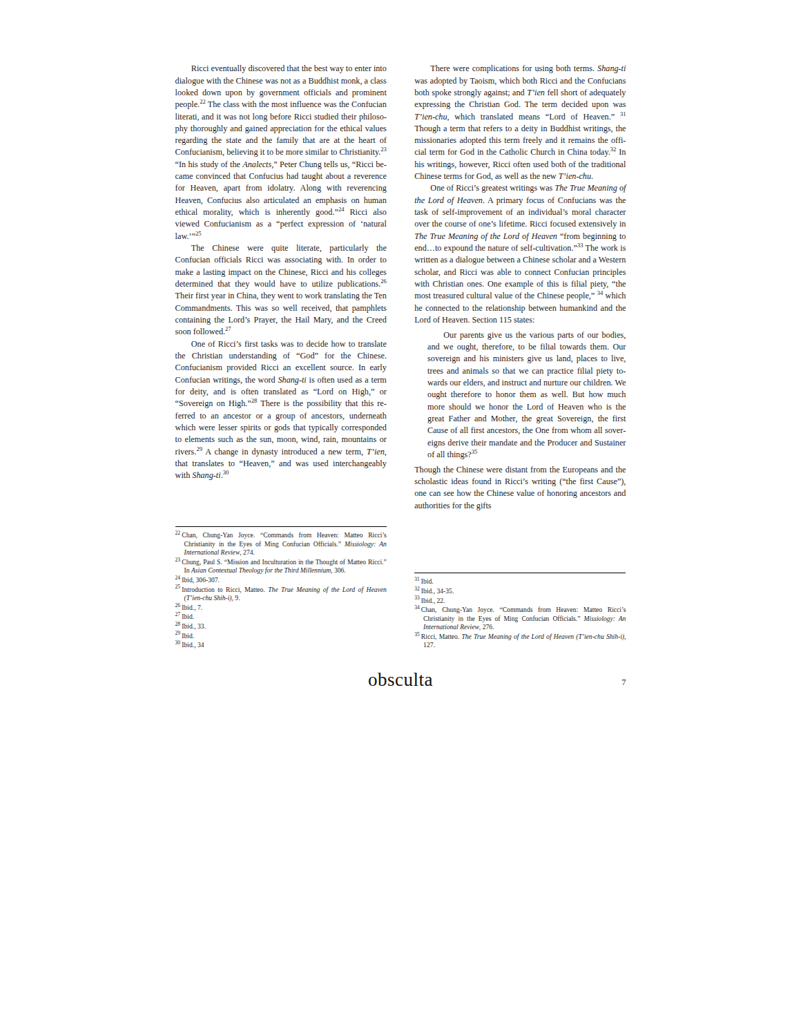Ricci eventually discovered that the best way to enter into dialogue with the Chinese was not as a Buddhist monk, a class looked down upon by government officials and prominent people.22 The class with the most influence was the Confucian literati, and it was not long before Ricci studied their philosophy thoroughly and gained appreciation for the ethical values regarding the state and the family that are at the heart of Confucianism, believing it to be more similar to Christianity.23 “In his study of the Analects,” Peter Chung tells us, “Ricci became convinced that Confucius had taught about a reverence for Heaven, apart from idolatry. Along with reverencing Heaven, Confucius also articulated an emphasis on human ethical morality, which is inherently good.”24 Ricci also viewed Confucianism as a “perfect expression of ‘natural law.’”25
The Chinese were quite literate, particularly the Confucian officials Ricci was associating with. In order to make a lasting impact on the Chinese, Ricci and his colleges determined that they would have to utilize publications.26 Their first year in China, they went to work translating the Ten Commandments. This was so well received, that pamphlets containing the Lord’s Prayer, the Hail Mary, and the Creed soon followed.27
One of Ricci’s first tasks was to decide how to translate the Christian understanding of “God” for the Chinese. Confucianism provided Ricci an excellent source. In early Confucian writings, the word Shang-ti is often used as a term for deity, and is often translated as “Lord on High,” or “Sovereign on High.”28 There is the possibility that this referred to an ancestor or a group of ancestors, underneath which were lesser spirits or gods that typically corresponded to elements such as the sun, moon, wind, rain, mountains or rivers.29 A change in dynasty introduced a new term, T’ien, that translates to “Heaven,” and was used interchangeably with Shang-ti.30
22Chan, Chung-Yan Joyce. “Commands from Heaven: Matteo Ricci’s Christianity in the Eyes of Ming Confucian Officials.” Missiology: An International Review, 274.
23Chung, Paul S. “Mission and Inculturation in the Thought of Matteo Ricci.” In Asian Contextual Theology for the Third Millennium, 306.
24Ibid, 306-307.
25Introduction to Ricci, Matteo. The True Meaning of the Lord of Heaven (T’ien-chu Shih-i), 9.
26Ibid., 7.
27Ibid.
28Ibid., 33.
29Ibid.
30Ibid., 34
There were complications for using both terms. Shang-ti was adopted by Taoism, which both Ricci and the Confucians both spoke strongly against; and T’ien fell short of adequately expressing the Christian God. The term decided upon was T’ien-chu, which translated means “Lord of Heaven.” 31 Though a term that refers to a deity in Buddhist writings, the missionaries adopted this term freely and it remains the official term for God in the Catholic Church in China today.32 In his writings, however, Ricci often used both of the traditional Chinese terms for God, as well as the new T’ien-chu.
One of Ricci’s greatest writings was The True Meaning of the Lord of Heaven. A primary focus of Confucians was the task of self-improvement of an individual’s moral character over the course of one’s lifetime. Ricci focused extensively in The True Meaning of the Lord of Heaven “from beginning to end…to expound the nature of self-cultivation.”33 The work is written as a dialogue between a Chinese scholar and a Western scholar, and Ricci was able to connect Confucian principles with Christian ones. One example of this is filial piety, “the most treasured cultural value of the Chinese people,” 34 which he connected to the relationship between humankind and the Lord of Heaven. Section 115 states:
Our parents give us the various parts of our bodies, and we ought, therefore, to be filial towards them. Our sovereign and his ministers give us land, places to live, trees and animals so that we can practice filial piety towards our elders, and instruct and nurture our children. We ought therefore to honor them as well. But how much more should we honor the Lord of Heaven who is the great Father and Mother, the great Sovereign, the first Cause of all first ancestors, the One from whom all sovereigns derive their mandate and the Producer and Sustainer of all things?35
Though the Chinese were distant from the Europeans and the scholastic ideas found in Ricci’s writing (“the first Cause”), one can see how the Chinese value of honoring ancestors and authorities for the gifts
31Ibid.
32Ibid., 34-35.
33Ibid., 22.
34Chan, Chung-Yan Joyce. “Commands from Heaven: Matteo Ricci’s Christianity in the Eyes of Ming Confucian Officials.” Missiology: An International Review, 276.
35Ricci, Matteo. The True Meaning of the Lord of Heaven (T’ien-chu Shih-i), 127.
obsculta 7